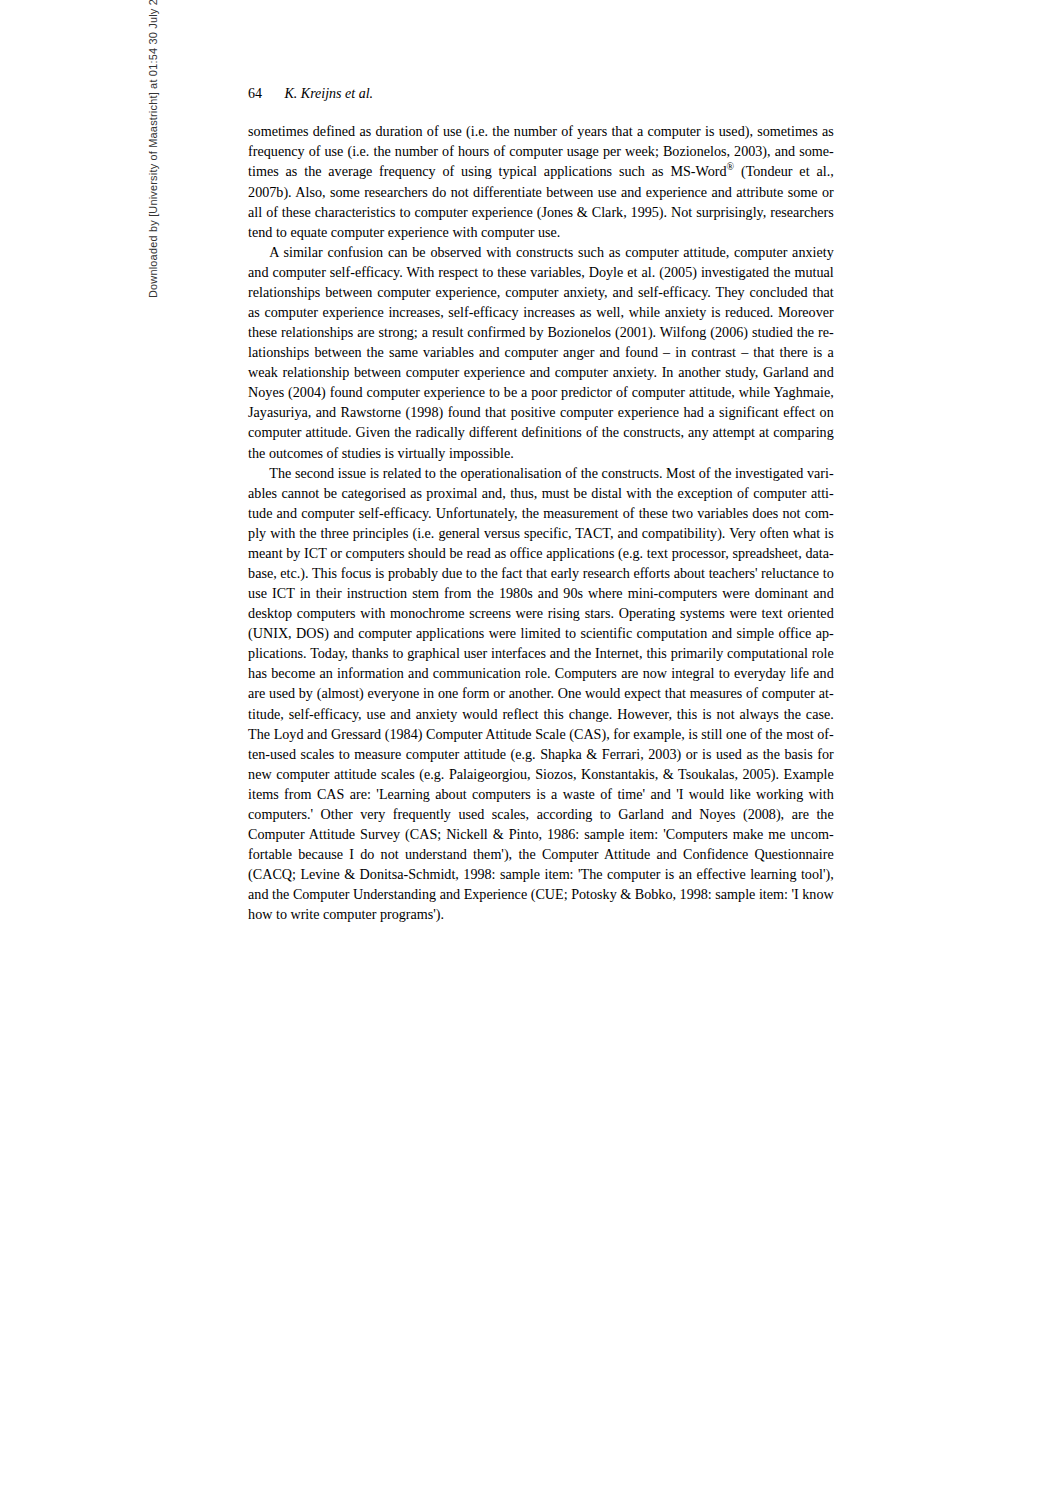Downloaded by [University of Maastricht] at 01:54 30 July 2013
64 K. Kreijns et al.
sometimes defined as duration of use (i.e. the number of years that a computer is used), sometimes as frequency of use (i.e. the number of hours of computer usage per week; Bozionelos, 2003), and sometimes as the average frequency of using typical applications such as MS-Word® (Tondeur et al., 2007b). Also, some researchers do not differentiate between use and experience and attribute some or all of these characteristics to computer experience (Jones & Clark, 1995). Not surprisingly, researchers tend to equate computer experience with computer use.
A similar confusion can be observed with constructs such as computer attitude, computer anxiety and computer self-efficacy. With respect to these variables, Doyle et al. (2005) investigated the mutual relationships between computer experience, computer anxiety, and self-efficacy. They concluded that as computer experience increases, self-efficacy increases as well, while anxiety is reduced. Moreover these relationships are strong; a result confirmed by Bozionelos (2001). Wilfong (2006) studied the relationships between the same variables and computer anger and found – in contrast – that there is a weak relationship between computer experience and computer anxiety. In another study, Garland and Noyes (2004) found computer experience to be a poor predictor of computer attitude, while Yaghmaie, Jayasuriya, and Rawstorne (1998) found that positive computer experience had a significant effect on computer attitude. Given the radically different definitions of the constructs, any attempt at comparing the outcomes of studies is virtually impossible.
The second issue is related to the operationalisation of the constructs. Most of the investigated variables cannot be categorised as proximal and, thus, must be distal with the exception of computer attitude and computer self-efficacy. Unfortunately, the measurement of these two variables does not comply with the three principles (i.e. general versus specific, TACT, and compatibility). Very often what is meant by ICT or computers should be read as office applications (e.g. text processor, spreadsheet, database, etc.). This focus is probably due to the fact that early research efforts about teachers' reluctance to use ICT in their instruction stem from the 1980s and 90s where mini-computers were dominant and desktop computers with monochrome screens were rising stars. Operating systems were text oriented (UNIX, DOS) and computer applications were limited to scientific computation and simple office applications. Today, thanks to graphical user interfaces and the Internet, this primarily computational role has become an information and communication role. Computers are now integral to everyday life and are used by (almost) everyone in one form or another. One would expect that measures of computer attitude, self-efficacy, use and anxiety would reflect this change. However, this is not always the case. The Loyd and Gressard (1984) Computer Attitude Scale (CAS), for example, is still one of the most often-used scales to measure computer attitude (e.g. Shapka & Ferrari, 2003) or is used as the basis for new computer attitude scales (e.g. Palaigeorgiou, Siozos, Konstantakis, & Tsoukalas, 2005). Example items from CAS are: 'Learning about computers is a waste of time' and 'I would like working with computers.' Other very frequently used scales, according to Garland and Noyes (2008), are the Computer Attitude Survey (CAS; Nickell & Pinto, 1986: sample item: 'Computers make me uncomfortable because I do not understand them'), the Computer Attitude and Confidence Questionnaire (CACQ; Levine & Donitsa-Schmidt, 1998: sample item: 'The computer is an effective learning tool'), and the Computer Understanding and Experience (CUE; Potosky & Bobko, 1998: sample item: 'I know how to write computer programs').